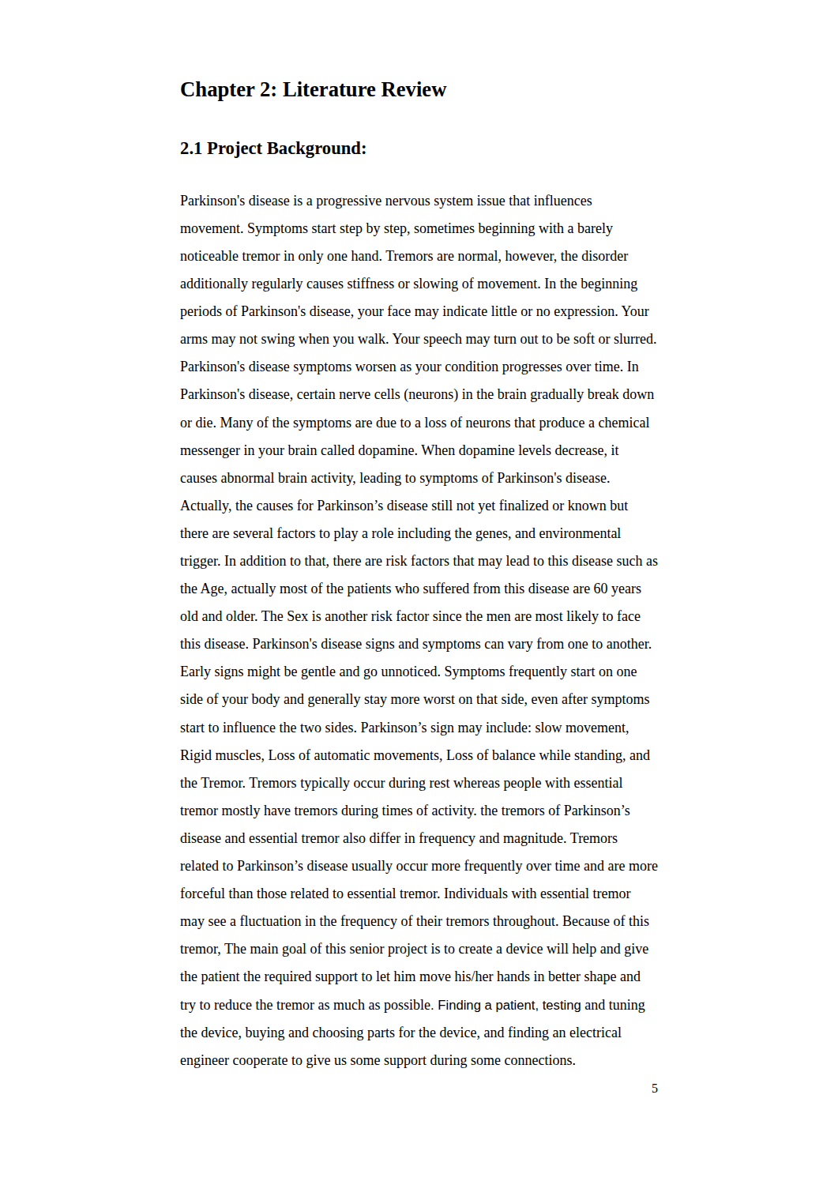Chapter 2: Literature Review
2.1 Project Background:
Parkinson's disease is a progressive nervous system issue that influences movement. Symptoms start step by step, sometimes beginning with a barely noticeable tremor in only one hand. Tremors are normal, however, the disorder additionally regularly causes stiffness or slowing of movement. In the beginning periods of Parkinson's disease, your face may indicate little or no expression. Your arms may not swing when you walk. Your speech may turn out to be soft or slurred. Parkinson's disease symptoms worsen as your condition progresses over time. In Parkinson's disease, certain nerve cells (neurons) in the brain gradually break down or die. Many of the symptoms are due to a loss of neurons that produce a chemical messenger in your brain called dopamine. When dopamine levels decrease, it causes abnormal brain activity, leading to symptoms of Parkinson's disease. Actually, the causes for Parkinson’s disease still not yet finalized or known but there are several factors to play a role including the genes, and environmental trigger. In addition to that, there are risk factors that may lead to this disease such as the Age, actually most of the patients who suffered from this disease are 60 years old and older. The Sex is another risk factor since the men are most likely to face this disease. Parkinson's disease signs and symptoms can vary from one to another. Early signs might be gentle and go unnoticed. Symptoms frequently start on one side of your body and generally stay more worst on that side, even after symptoms start to influence the two sides. Parkinson’s sign may include: slow movement, Rigid muscles, Loss of automatic movements, Loss of balance while standing, and the Tremor. Tremors typically occur during rest whereas people with essential tremor mostly have tremors during times of activity. the tremors of Parkinson’s disease and essential tremor also differ in frequency and magnitude. Tremors related to Parkinson’s disease usually occur more frequently over time and are more forceful than those related to essential tremor. Individuals with essential tremor may see a fluctuation in the frequency of their tremors throughout. Because of this tremor, The main goal of this senior project is to create a device will help and give the patient the required support to let him move his/her hands in better shape and try to reduce the tremor as much as possible. Finding a patient, testing and tuning the device, buying and choosing parts for the device, and finding an electrical engineer cooperate to give us some support during some connections.
5